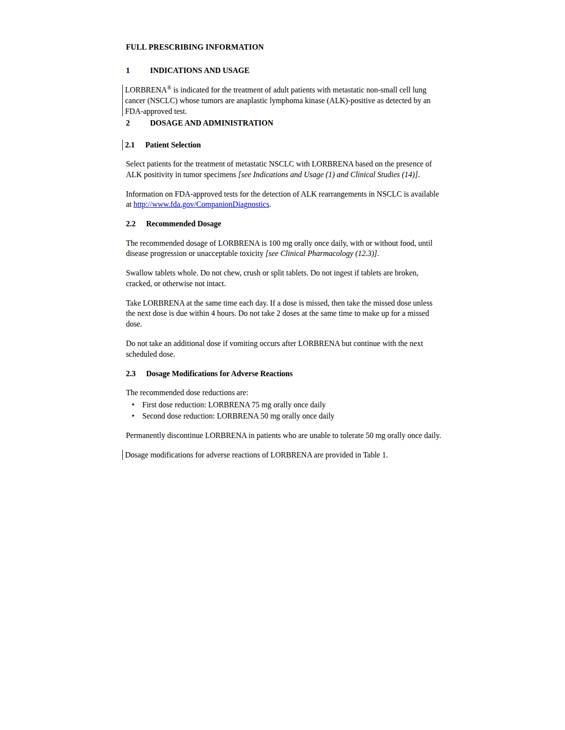FULL PRESCRIBING INFORMATION
1 INDICATIONS AND USAGE
LORBRENA® is indicated for the treatment of adult patients with metastatic non-small cell lung cancer (NSCLC) whose tumors are anaplastic lymphoma kinase (ALK)-positive as detected by an FDA-approved test.
2 DOSAGE AND ADMINISTRATION
2.1 Patient Selection
Select patients for the treatment of metastatic NSCLC with LORBRENA based on the presence of ALK positivity in tumor specimens [see Indications and Usage (1) and Clinical Studies (14)].
Information on FDA-approved tests for the detection of ALK rearrangements in NSCLC is available at http://www.fda.gov/CompanionDiagnostics.
2.2 Recommended Dosage
The recommended dosage of LORBRENA is 100 mg orally once daily, with or without food, until disease progression or unacceptable toxicity [see Clinical Pharmacology (12.3)].
Swallow tablets whole. Do not chew, crush or split tablets. Do not ingest if tablets are broken, cracked, or otherwise not intact.
Take LORBRENA at the same time each day. If a dose is missed, then take the missed dose unless the next dose is due within 4 hours. Do not take 2 doses at the same time to make up for a missed dose.
Do not take an additional dose if vomiting occurs after LORBRENA but continue with the next scheduled dose.
2.3 Dosage Modifications for Adverse Reactions
The recommended dose reductions are:
First dose reduction: LORBRENA 75 mg orally once daily
Second dose reduction: LORBRENA 50 mg orally once daily
Permanently discontinue LORBRENA in patients who are unable to tolerate 50 mg orally once daily.
Dosage modifications for adverse reactions of LORBRENA are provided in Table 1.